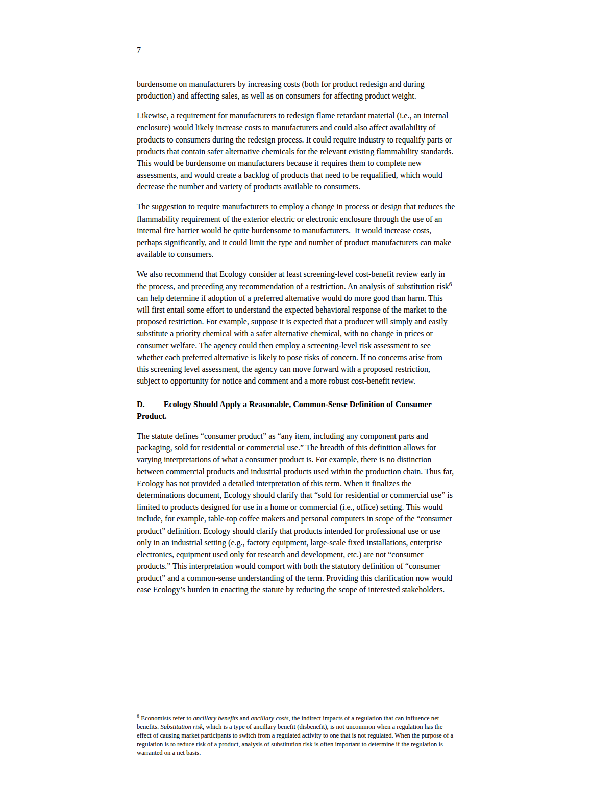7
burdensome on manufacturers by increasing costs (both for product redesign and during production) and affecting sales, as well as on consumers for affecting product weight.
Likewise, a requirement for manufacturers to redesign flame retardant material (i.e., an internal enclosure) would likely increase costs to manufacturers and could also affect availability of products to consumers during the redesign process. It could require industry to requalify parts or products that contain safer alternative chemicals for the relevant existing flammability standards. This would be burdensome on manufacturers because it requires them to complete new assessments, and would create a backlog of products that need to be requalified, which would decrease the number and variety of products available to consumers.
The suggestion to require manufacturers to employ a change in process or design that reduces the flammability requirement of the exterior electric or electronic enclosure through the use of an internal fire barrier would be quite burdensome to manufacturers. It would increase costs, perhaps significantly, and it could limit the type and number of product manufacturers can make available to consumers.
We also recommend that Ecology consider at least screening-level cost-benefit review early in the process, and preceding any recommendation of a restriction. An analysis of substitution risk6 can help determine if adoption of a preferred alternative would do more good than harm. This will first entail some effort to understand the expected behavioral response of the market to the proposed restriction. For example, suppose it is expected that a producer will simply and easily substitute a priority chemical with a safer alternative chemical, with no change in prices or consumer welfare. The agency could then employ a screening-level risk assessment to see whether each preferred alternative is likely to pose risks of concern. If no concerns arise from this screening level assessment, the agency can move forward with a proposed restriction, subject to opportunity for notice and comment and a more robust cost-benefit review.
D. Ecology Should Apply a Reasonable, Common-Sense Definition of Consumer Product.
The statute defines “consumer product” as “any item, including any component parts and packaging, sold for residential or commercial use.” The breadth of this definition allows for varying interpretations of what a consumer product is. For example, there is no distinction between commercial products and industrial products used within the production chain. Thus far, Ecology has not provided a detailed interpretation of this term. When it finalizes the determinations document, Ecology should clarify that “sold for residential or commercial use” is limited to products designed for use in a home or commercial (i.e., office) setting. This would include, for example, table-top coffee makers and personal computers in scope of the “consumer product” definition. Ecology should clarify that products intended for professional use or use only in an industrial setting (e.g., factory equipment, large-scale fixed installations, enterprise electronics, equipment used only for research and development, etc.) are not “consumer products.” This interpretation would comport with both the statutory definition of “consumer product” and a common-sense understanding of the term. Providing this clarification now would ease Ecology’s burden in enacting the statute by reducing the scope of interested stakeholders.
6 Economists refer to ancillary benefits and ancillary costs, the indirect impacts of a regulation that can influence net benefits. Substitution risk, which is a type of ancillary benefit (disbenefit), is not uncommon when a regulation has the effect of causing market participants to switch from a regulated activity to one that is not regulated. When the purpose of a regulation is to reduce risk of a product, analysis of substitution risk is often important to determine if the regulation is warranted on a net basis.